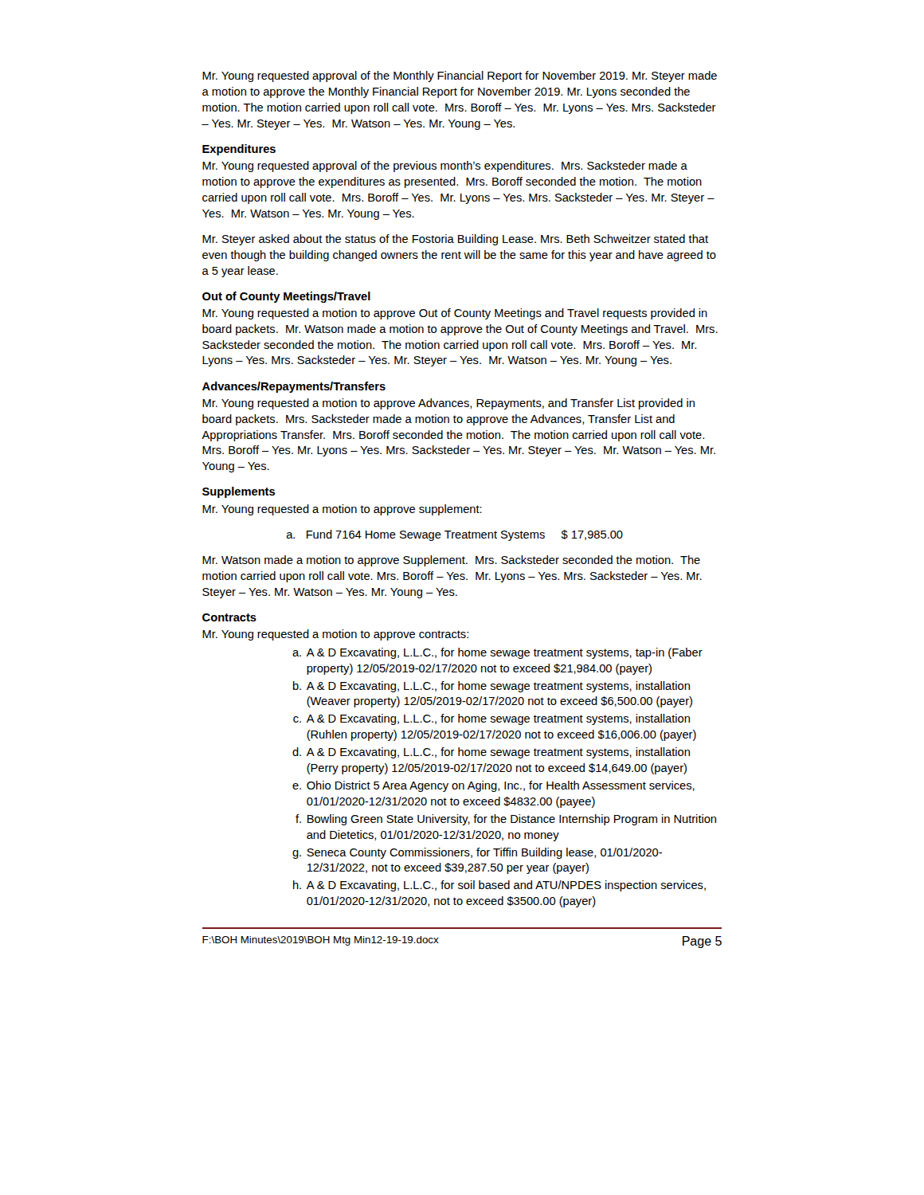Mr. Young requested approval of the Monthly Financial Report for November 2019. Mr. Steyer made a motion to approve the Monthly Financial Report for November 2019. Mr. Lyons seconded the motion. The motion carried upon roll call vote. Mrs. Boroff – Yes. Mr. Lyons – Yes. Mrs. Sacksteder – Yes. Mr. Steyer – Yes. Mr. Watson – Yes. Mr. Young – Yes.
Expenditures
Mr. Young requested approval of the previous month’s expenditures. Mrs. Sacksteder made a motion to approve the expenditures as presented. Mrs. Boroff seconded the motion. The motion carried upon roll call vote. Mrs. Boroff – Yes. Mr. Lyons – Yes. Mrs. Sacksteder – Yes. Mr. Steyer – Yes. Mr. Watson – Yes. Mr. Young – Yes.
Mr. Steyer asked about the status of the Fostoria Building Lease. Mrs. Beth Schweitzer stated that even though the building changed owners the rent will be the same for this year and have agreed to a 5 year lease.
Out of County Meetings/Travel
Mr. Young requested a motion to approve Out of County Meetings and Travel requests provided in board packets. Mr. Watson made a motion to approve the Out of County Meetings and Travel. Mrs. Sacksteder seconded the motion. The motion carried upon roll call vote. Mrs. Boroff – Yes. Mr. Lyons – Yes. Mrs. Sacksteder – Yes. Mr. Steyer – Yes. Mr. Watson – Yes. Mr. Young – Yes.
Advances/Repayments/Transfers
Mr. Young requested a motion to approve Advances, Repayments, and Transfer List provided in board packets. Mrs. Sacksteder made a motion to approve the Advances, Transfer List and Appropriations Transfer. Mrs. Boroff seconded the motion. The motion carried upon roll call vote. Mrs. Boroff – Yes. Mr. Lyons – Yes. Mrs. Sacksteder – Yes. Mr. Steyer – Yes. Mr. Watson – Yes. Mr. Young – Yes.
Supplements
Mr. Young requested a motion to approve supplement:
a. Fund 7164 Home Sewage Treatment Systems $ 17,985.00
Mr. Watson made a motion to approve Supplement. Mrs. Sacksteder seconded the motion. The motion carried upon roll call vote. Mrs. Boroff – Yes. Mr. Lyons – Yes. Mrs. Sacksteder – Yes. Mr. Steyer – Yes. Mr. Watson – Yes. Mr. Young – Yes.
Contracts
Mr. Young requested a motion to approve contracts:
A & D Excavating, L.L.C., for home sewage treatment systems, tap-in (Faber property) 12/05/2019-02/17/2020 not to exceed $21,984.00 (payer)
A & D Excavating, L.L.C., for home sewage treatment systems, installation (Weaver property) 12/05/2019-02/17/2020 not to exceed $6,500.00 (payer)
A & D Excavating, L.L.C., for home sewage treatment systems, installation (Ruhlen property) 12/05/2019-02/17/2020 not to exceed $16,006.00 (payer)
A & D Excavating, L.L.C., for home sewage treatment systems, installation (Perry property) 12/05/2019-02/17/2020 not to exceed $14,649.00 (payer)
Ohio District 5 Area Agency on Aging, Inc., for Health Assessment services, 01/01/2020-12/31/2020 not to exceed $4832.00 (payee)
Bowling Green State University, for the Distance Internship Program in Nutrition and Dietetics, 01/01/2020-12/31/2020, no money
Seneca County Commissioners, for Tiffin Building lease, 01/01/2020-12/31/2022, not to exceed $39,287.50 per year (payer)
A & D Excavating, L.L.C., for soil based and ATU/NPDES inspection services, 01/01/2020-12/31/2020, not to exceed $3500.00 (payer)
F:\BOH Minutes\2019\BOH Mtg Min12-19-19.docx Page 5